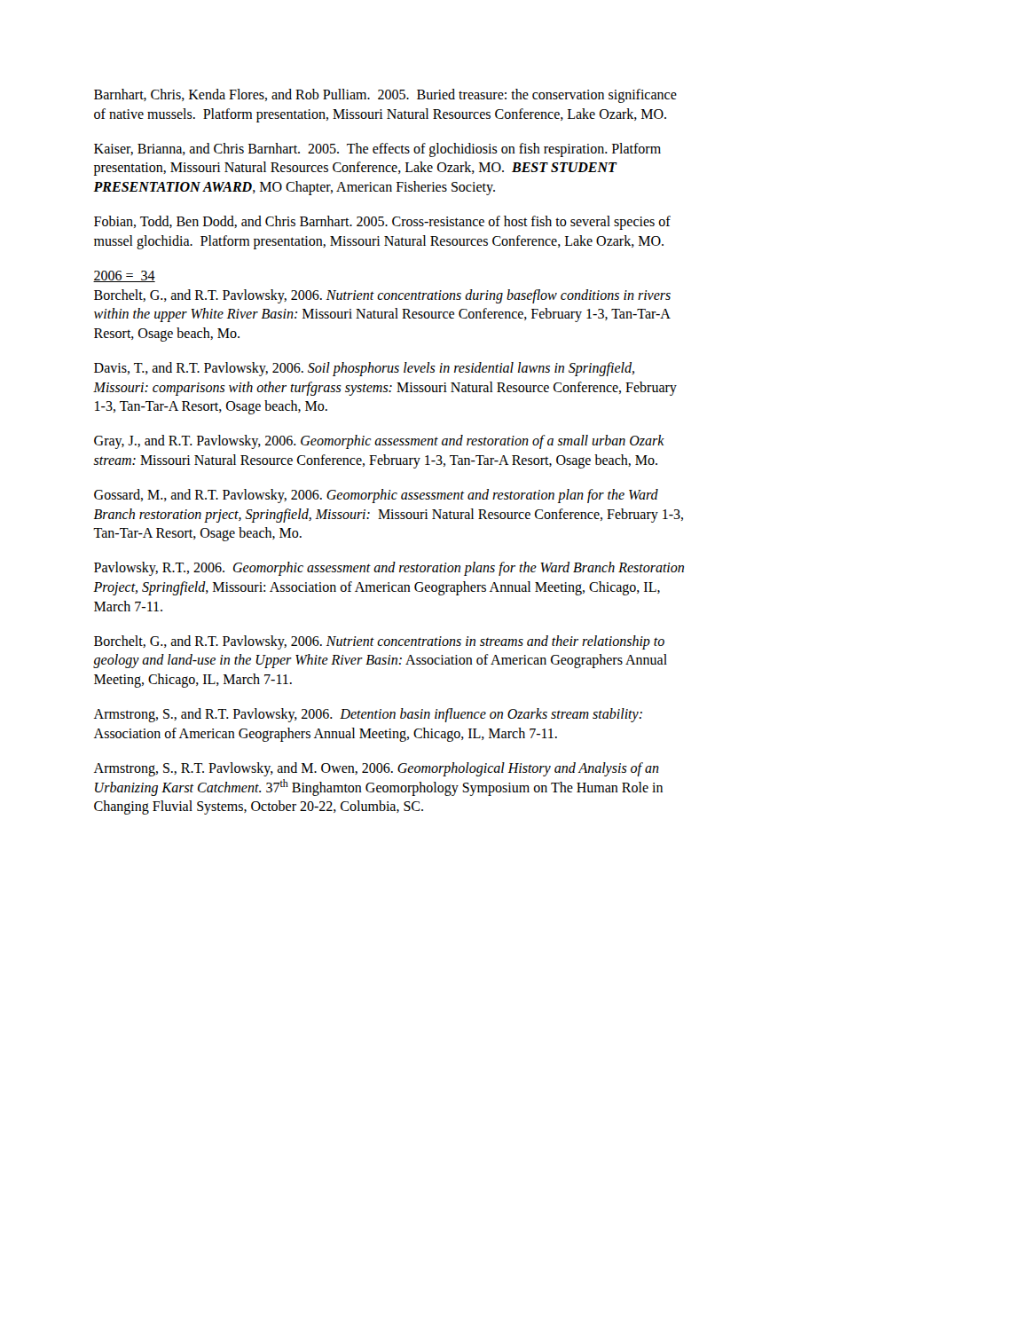Barnhart, Chris, Kenda Flores, and Rob Pulliam. 2005. Buried treasure: the conservation significance of native mussels. Platform presentation, Missouri Natural Resources Conference, Lake Ozark, MO.
Kaiser, Brianna, and Chris Barnhart. 2005. The effects of glochidiosis on fish respiration. Platform presentation, Missouri Natural Resources Conference, Lake Ozark, MO. BEST STUDENT PRESENTATION AWARD, MO Chapter, American Fisheries Society.
Fobian, Todd, Ben Dodd, and Chris Barnhart. 2005. Cross-resistance of host fish to several species of mussel glochidia. Platform presentation, Missouri Natural Resources Conference, Lake Ozark, MO.
2006 = 34
Borchelt, G., and R.T. Pavlowsky, 2006. Nutrient concentrations during baseflow conditions in rivers within the upper White River Basin: Missouri Natural Resource Conference, February 1-3, Tan-Tar-A Resort, Osage beach, Mo.
Davis, T., and R.T. Pavlowsky, 2006. Soil phosphorus levels in residential lawns in Springfield, Missouri: comparisons with other turfgrass systems: Missouri Natural Resource Conference, February 1-3, Tan-Tar-A Resort, Osage beach, Mo.
Gray, J., and R.T. Pavlowsky, 2006. Geomorphic assessment and restoration of a small urban Ozark stream: Missouri Natural Resource Conference, February 1-3, Tan-Tar-A Resort, Osage beach, Mo.
Gossard, M., and R.T. Pavlowsky, 2006. Geomorphic assessment and restoration plan for the Ward Branch restoration prject, Springfield, Missouri: Missouri Natural Resource Conference, February 1-3, Tan-Tar-A Resort, Osage beach, Mo.
Pavlowsky, R.T., 2006. Geomorphic assessment and restoration plans for the Ward Branch Restoration Project, Springfield, Missouri: Association of American Geographers Annual Meeting, Chicago, IL, March 7-11.
Borchelt, G., and R.T. Pavlowsky, 2006. Nutrient concentrations in streams and their relationship to geology and land-use in the Upper White River Basin: Association of American Geographers Annual Meeting, Chicago, IL, March 7-11.
Armstrong, S., and R.T. Pavlowsky, 2006. Detention basin influence on Ozarks stream stability: Association of American Geographers Annual Meeting, Chicago, IL, March 7-11.
Armstrong, S., R.T. Pavlowsky, and M. Owen, 2006. Geomorphological History and Analysis of an Urbanizing Karst Catchment. 37th Binghamton Geomorphology Symposium on The Human Role in Changing Fluvial Systems, October 20-22, Columbia, SC.